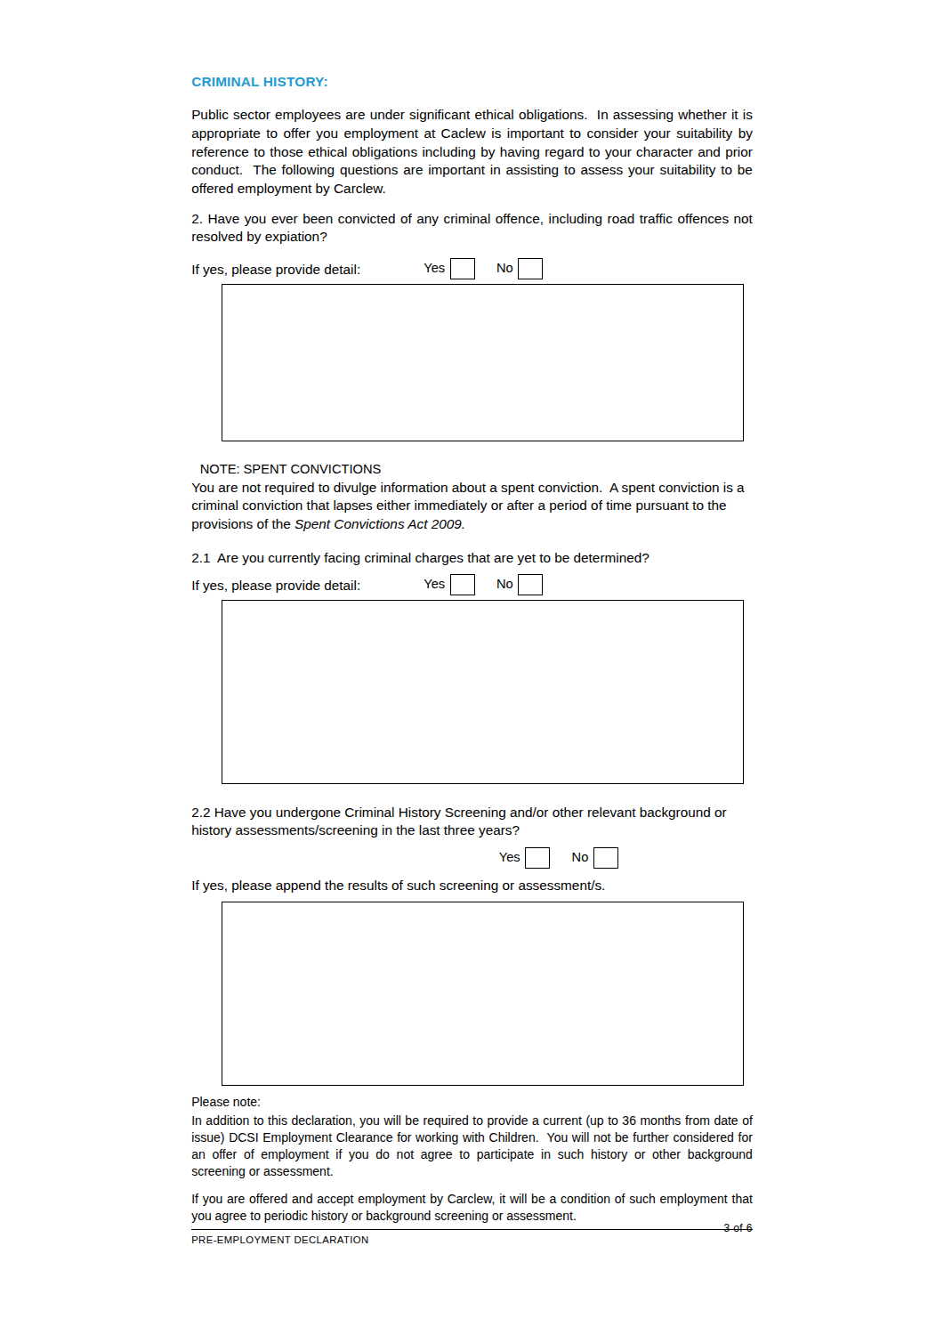CRIMINAL HISTORY:
Public sector employees are under significant ethical obligations. In assessing whether it is appropriate to offer you employment at Caclew is important to consider your suitability by reference to those ethical obligations including by having regard to your character and prior conduct. The following questions are important in assisting to assess your suitability to be offered employment by Carclew.
2. Have you ever been convicted of any criminal offence, including road traffic offences not resolved by expiation?
If yes, please provide detail: Yes No
NOTE: SPENT CONVICTIONS
You are not required to divulge information about a spent conviction. A spent conviction is a criminal conviction that lapses either immediately or after a period of time pursuant to the provisions of the Spent Convictions Act 2009.
2.1 Are you currently facing criminal charges that are yet to be determined?
If yes, please provide detail: Yes No
2.2 Have you undergone Criminal History Screening and/or other relevant background or history assessments/screening in the last three years?
Yes No
If yes, please append the results of such screening or assessment/s.
Please note:
In addition to this declaration, you will be required to provide a current (up to 36 months from date of issue) DCSI Employment Clearance for working with Children. You will not be further considered for an offer of employment if you do not agree to participate in such history or other background screening or assessment.
If you are offered and accept employment by Carclew, it will be a condition of such employment that you agree to periodic history or background screening or assessment.
Pre-employment declaration
3 of 6